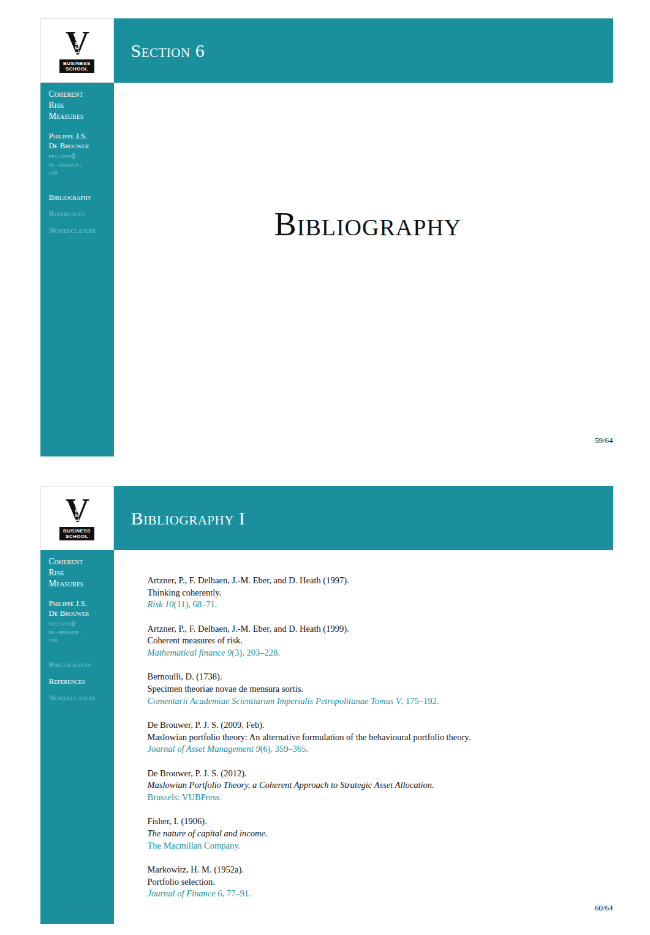Coherent
Risk
Measures
Philippe J.S.
De Brouwer
philippe@
de-brouwer.
com
Bibliography
References
Nomenclature
V
BUSINESS
SCHOOL
Section 6
Bibliography
59/64
Coherent
Risk
Measures
Philippe J.S.
De Brouwer
philippe@
de-brouwer.
com
Bibliography
References
Nomenclature
V
BUSINESS
SCHOOL
Bibliography I
Artzner, P., F. Delbaen, J.-M. Eber, and D. Heath (1997).
Thinking coherently.
Risk 10(11), 68–71.
Artzner, P., F. Delbaen, J.-M. Eber, and D. Heath (1999).
Coherent measures of risk.
Mathematical finance 9(3), 203–228.
Bernoulli, D. (1738).
Specimen theoriae novae de mensura sortis.
Comentarii Academiae Scientiarum Imperialis Petropolitanae Tomus V, 175–192.
De Brouwer, P. J. S. (2009, Feb).
Maslowian portfolio theory: An alternative formulation of the behavioural portfolio theory.
Journal of Asset Management 9(6), 359–365.
De Brouwer, P. J. S. (2012).
Maslowian Portfolio Theory, a Coherent Approach to Strategic Asset Allocation.
Brussels: VUBPress.
Fisher, I. (1906).
The nature of capital and income.
The Macmillan Company.
Markowitz, H. M. (1952a).
Portfolio selection.
Journal of Finance 6, 77–91.
60/64